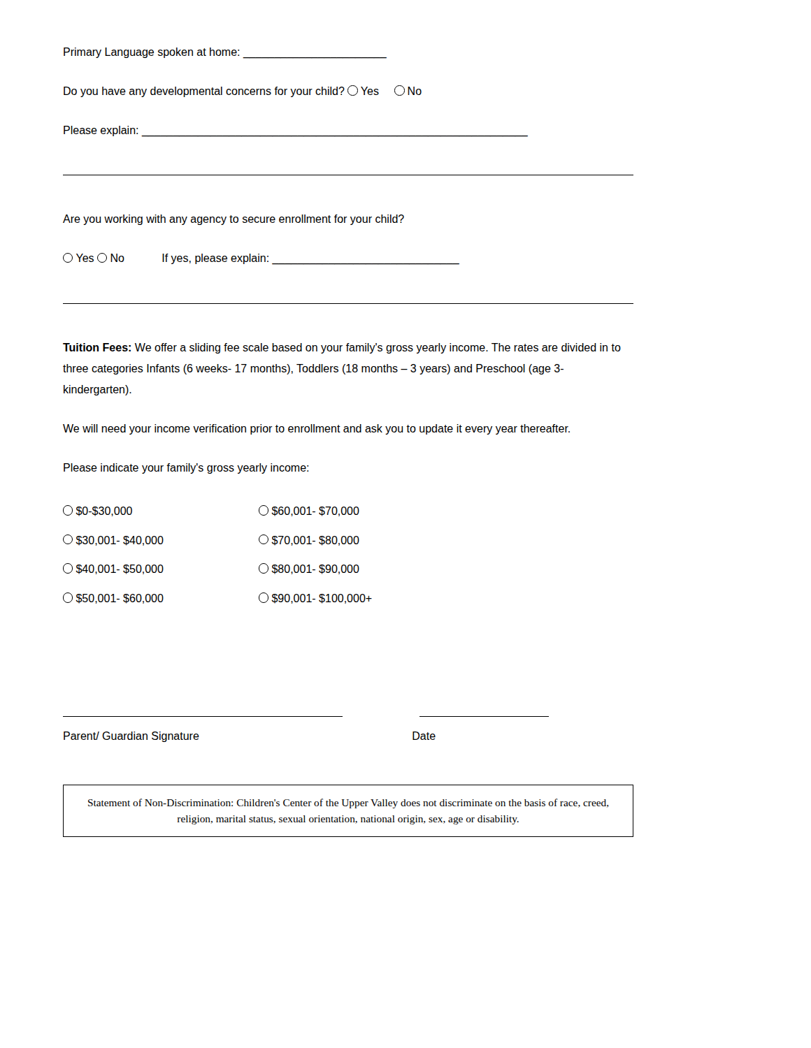Primary Language spoken at home: _______________________
Do you have any developmental concerns for your child? Yes No
Please explain: ______________________________________________________________
Are you working with any agency to secure enrollment for your child?
Yes No If yes, please explain: ______________________________
Tuition Fees: We offer a sliding fee scale based on your family's gross yearly income. The rates are divided in to three categories Infants (6 weeks- 17 months), Toddlers (18 months – 3 years) and Preschool (age 3- kindergarten).
We will need your income verification prior to enrollment and ask you to update it every year thereafter.
Please indicate your family's gross yearly income:
| $0-$30,000 | $60,001- $70,000 |
| $30,001- $40,000 | $70,001- $80,000 |
| $40,001- $50,000 | $80,001- $90,000 |
| $50,001- $60,000 | $90,001- $100,000+ |
Parent/ Guardian Signature Date
Statement of Non-Discrimination: Children's Center of the Upper Valley does not discriminate on the basis of race, creed, religion, marital status, sexual orientation, national origin, sex, age or disability.